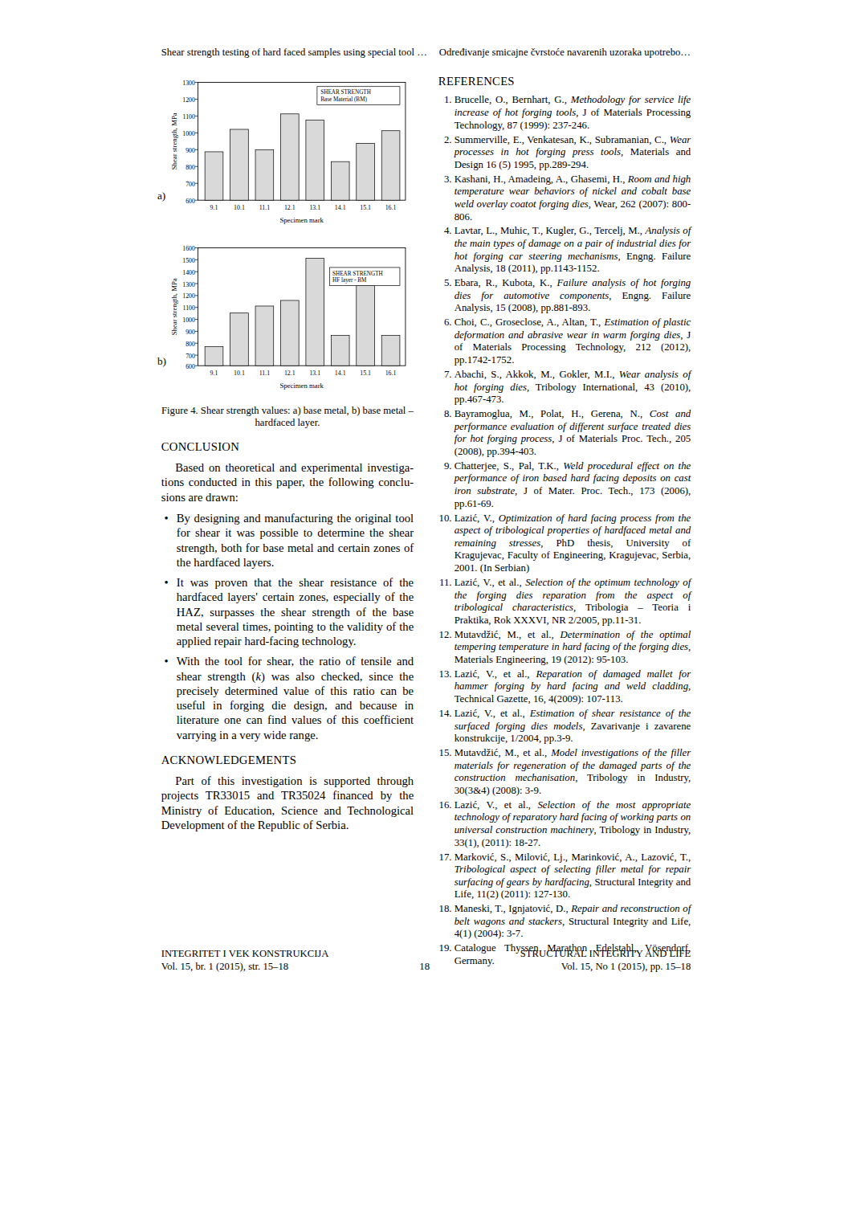Shear strength testing of hard faced samples using special tool on … Određivanje smicajne čvrstoće navarenih uzoraka upotrebom …
a)
1300 1200 1100 1000 900 800 700 600 9.1 10.1 11.1 12.1 13.1 14.1 15.1 16.1 Specimen mark Shear strength, MPa SHEAR STRENGTH Base Material (BM)
b)
1600 1500 1400 1300 1200 1100 1000 900 800 700 600 9.1 10.1 11.1 12.1 13.1 14.1 15.1 16.1 Specimen mark Shear strength, MPa SHEAR STRENGTH HF layer - BM
Figure 4. Shear strength values: a) base metal, b) base metal – hardfaced layer.
Conclusion
Based on theoretical and experimental investigations conducted in this paper, the following conclusions are drawn:
By designing and manufacturing the original tool for shear it was possible to determine the shear strength, both for base metal and certain zones of the hardfaced layers.
It was proven that the shear resistance of the hardfaced layers' certain zones, especially of the HAZ, surpasses the shear strength of the base metal several times, pointing to the validity of the applied repair hard-facing technology.
With the tool for shear, the ratio of tensile and shear strength (k) was also checked, since the precisely determined value of this ratio can be useful in forging die design, and because in literature one can find values of this coefficient varrying in a very wide range.
Acknowledgements
Part of this investigation is supported through projects TR33015 and TR35024 financed by the Ministry of Education, Science and Technological Development of the Republic of Serbia.
References
Brucelle, O., Bernhart, G., Methodology for service life increase of hot forging tools, J of Materials Processing Technology, 87 (1999): 237-246.
Summerville, E., Venkatesan, K., Subramanian, C., Wear processes in hot forging press tools, Materials and Design 16 (5) 1995, pp.289-294.
Kashani, H., Amadeing, A., Ghasemi, H., Room and high temperature wear behaviors of nickel and cobalt base weld overlay coatot forging dies, Wear, 262 (2007): 800-806.
Lavtar, L., Muhic, T., Kugler, G., Tercelj, M., Analysis of the main types of damage on a pair of industrial dies for hot forging car steering mechanisms, Engng. Failure Analysis, 18 (2011), pp.1143-1152.
Ebara, R., Kubota, K., Failure analysis of hot forging dies for automotive components, Engng. Failure Analysis, 15 (2008), pp.881-893.
Choi, C., Groseclose, A., Altan, T., Estimation of plastic deformation and abrasive wear in warm forging dies, J of Materials Processing Technology, 212 (2012), pp.1742-1752.
Abachi, S., Akkok, M., Gokler, M.I., Wear analysis of hot forging dies, Tribology International, 43 (2010), pp.467-473.
Bayramoglua, M., Polat, H., Gerena, N., Cost and performance evaluation of different surface treated dies for hot forging process, J of Materials Proc. Tech., 205 (2008), pp.394-403.
Chatterjee, S., Pal, T.K., Weld procedural effect on the performance of iron based hard facing deposits on cast iron substrate, J of Mater. Proc. Tech., 173 (2006), pp.61-69.
Lazić, V., Optimization of hard facing process from the aspect of tribological properties of hardfaced metal and remaining stresses, PhD thesis, University of Kragujevac, Faculty of Engineering, Kragujevac, Serbia, 2001. (In Serbian)
Lazić, V., et al., Selection of the optimum technology of the forging dies reparation from the aspect of tribological characteristics, Tribologia – Teoria i Praktika, Rok XXXVI, NR 2/2005, pp.11-31.
Mutavdžić, M., et al., Determination of the optimal tempering temperature in hard facing of the forging dies, Materials Engineering, 19 (2012): 95-103.
Lazić, V., et al., Reparation of damaged mallet for hammer forging by hard facing and weld cladding, Technical Gazette, 16, 4(2009): 107-113.
Lazić, V., et al., Estimation of shear resistance of the surfaced forging dies models, Zavarivanje i zavarene konstrukcije, 1/2004, pp.3-9.
Mutavdžić, M., et al., Model investigations of the filler materials for regeneration of the damaged parts of the construction mechanisation, Tribology in Industry, 30(3&4) (2008): 3-9.
Lazić, V., et al., Selection of the most appropriate technology of reparatory hard facing of working parts on universal construction machinery, Tribology in Industry, 33(1), (2011): 18-27.
Marković, S., Milović, Lj., Marinković, A., Lazović, T., Tribological aspect of selecting filler metal for repair surfacing of gears by hardfacing, Structural Integrity and Life, 11(2) (2011): 127-130.
Maneski, T., Ignjatović, D., Repair and reconstruction of belt wagons and stackers, Structural Integrity and Life, 4(1) (2004): 3-7.
Catalogue Thyssen Marathon Edelstahl, Vösendorf, Germany.
INTEGRITET I VEK KONSTRUKCIJA
Vol. 15, br. 1 (2015), str. 15–18
18
STRUCTURAL INTEGRITY AND LIFE
Vol. 15, No 1 (2015), pp. 15–18